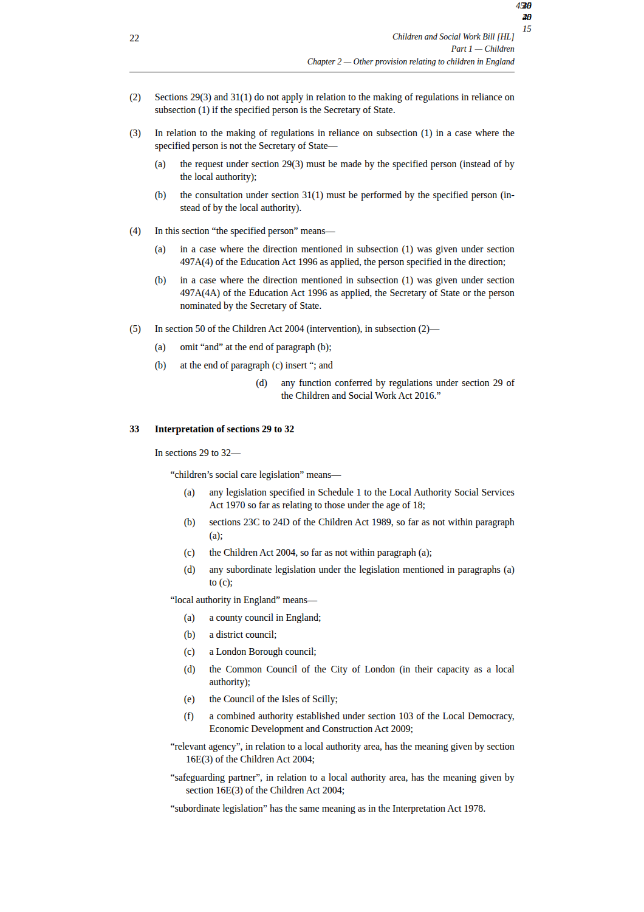22
Children and Social Work Bill [HL]
Part 1 — Children
Chapter 2 — Other provision relating to children in England
(2)
Sections 29(3) and 31(1) do not apply in relation to the making of regulations in reliance on subsection (1) if the specified person is the Secretary of State.
(3)
In relation to the making of regulations in reliance on subsection (1) in a case where the specified person is not the Secretary of State—
(a)
the request under section 29(3) must be made by the specified person (instead of by the local authority);5
(b)
the consultation under section 31(1) must be performed by the specified person (instead of by the local authority).
(4)
In this section “the specified person” means—
(a)
in a case where the direction mentioned in subsection (1) was given under section 497A(4) of the Education Act 1996 as applied, the person specified in the direction;10
(b)
in a case where the direction mentioned in subsection (1) was given under section 497A(4A) of the Education Act 1996 as applied, the Secretary of State or the person nominated by the Secretary of State.15
(5)
In section 50 of the Children Act 2004 (intervention), in subsection (2)—
(a)
omit “and” at the end of paragraph (b);
(b)
at the end of paragraph (c) insert “; and
(d)
any function conferred by regulations under section 29 of the Children and Social Work Act 2016.”20
33
Interpretation of sections 29 to 32
In sections 29 to 32—
“children’s social care legislation” means—
(a)
any legislation specified in Schedule 1 to the Local Authority Social Services Act 1970 so far as relating to those under the age of 18;25
(b)
sections 23C to 24D of the Children Act 1989, so far as not within paragraph (a);
(c)
the Children Act 2004, so far as not within paragraph (a);
(d)
any subordinate legislation under the legislation mentioned in paragraphs (a) to (c);30
“local authority in England” means—
(a)
a county council in England;
(b)
a district council;
(c)
a London Borough council;35
(d)
the Common Council of the City of London (in their capacity as a local authority);
(e)
the Council of the Isles of Scilly;
(f)
a combined authority established under section 103 of the Local Democracy, Economic Development and Construction Act 2009;40
“relevant agency”, in relation to a local authority area, has the meaning given by section 16E(3) of the Children Act 2004;
“safeguarding partner”, in relation to a local authority area, has the meaning given by section 16E(3) of the Children Act 2004;45
“subordinate legislation” has the same meaning as in the Interpretation Act 1978.